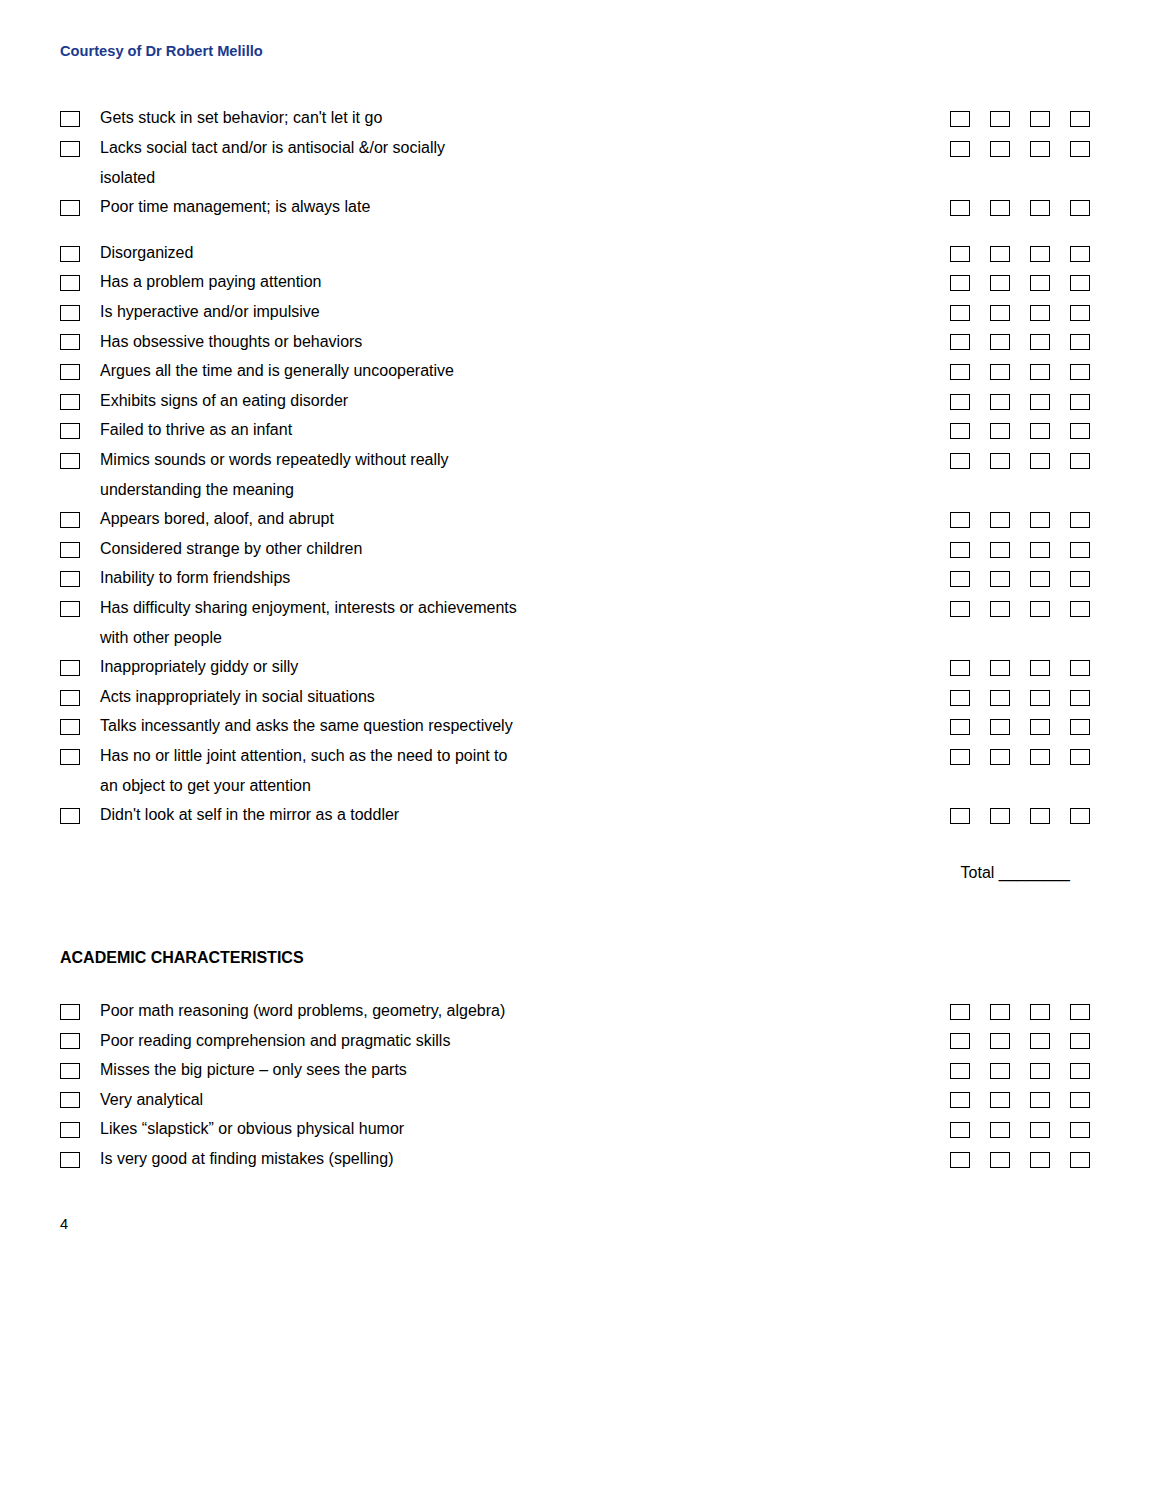Courtesy of Dr Robert Melillo
| | Gets stuck in set behavior; can't let it go | | | | |
| | Lacks social tact and/or is antisocial &/or socially | | | | |
| | isolated | |
| | Poor time management; is always late | | | | |
| | Disorganized | | | | |
| | Has a problem paying attention | | | | |
| | Is hyperactive and/or impulsive | | | | |
| | Has obsessive thoughts or behaviors | | | | |
| | Argues all the time and is generally uncooperative | | | | |
| | Exhibits signs of an eating disorder | | | | |
| | Failed to thrive as an infant | | | | |
| | Mimics sounds or words repeatedly without really | | | | |
| | understanding the meaning | |
| | Appears bored, aloof, and abrupt | | | | |
| | Considered strange by other children | | | | |
| | Inability to form friendships | | | | |
| | Has difficulty sharing enjoyment, interests or achievements | | | | |
| | with other people | |
| | Inappropriately giddy or silly | | | | |
| | Acts inappropriately in social situations | | | | |
| | Talks incessantly and asks the same question respectively | | | | |
| | Has no or little joint attention, such as the need to point to | | | | |
| | an object to get your attention | |
| | Didn't look at self in the mirror as a toddler | | | | |
Total ________
ACADEMIC CHARACTERISTICS
| | Poor math reasoning (word problems, geometry, algebra) | | | | |
| | Poor reading comprehension and pragmatic skills | | | | |
| | Misses the big picture – only sees the parts | | | | |
| | Very analytical | | | | |
| | Likes “slapstick” or obvious physical humor | | | | |
| | Is very good at finding mistakes (spelling) | | | | |
4